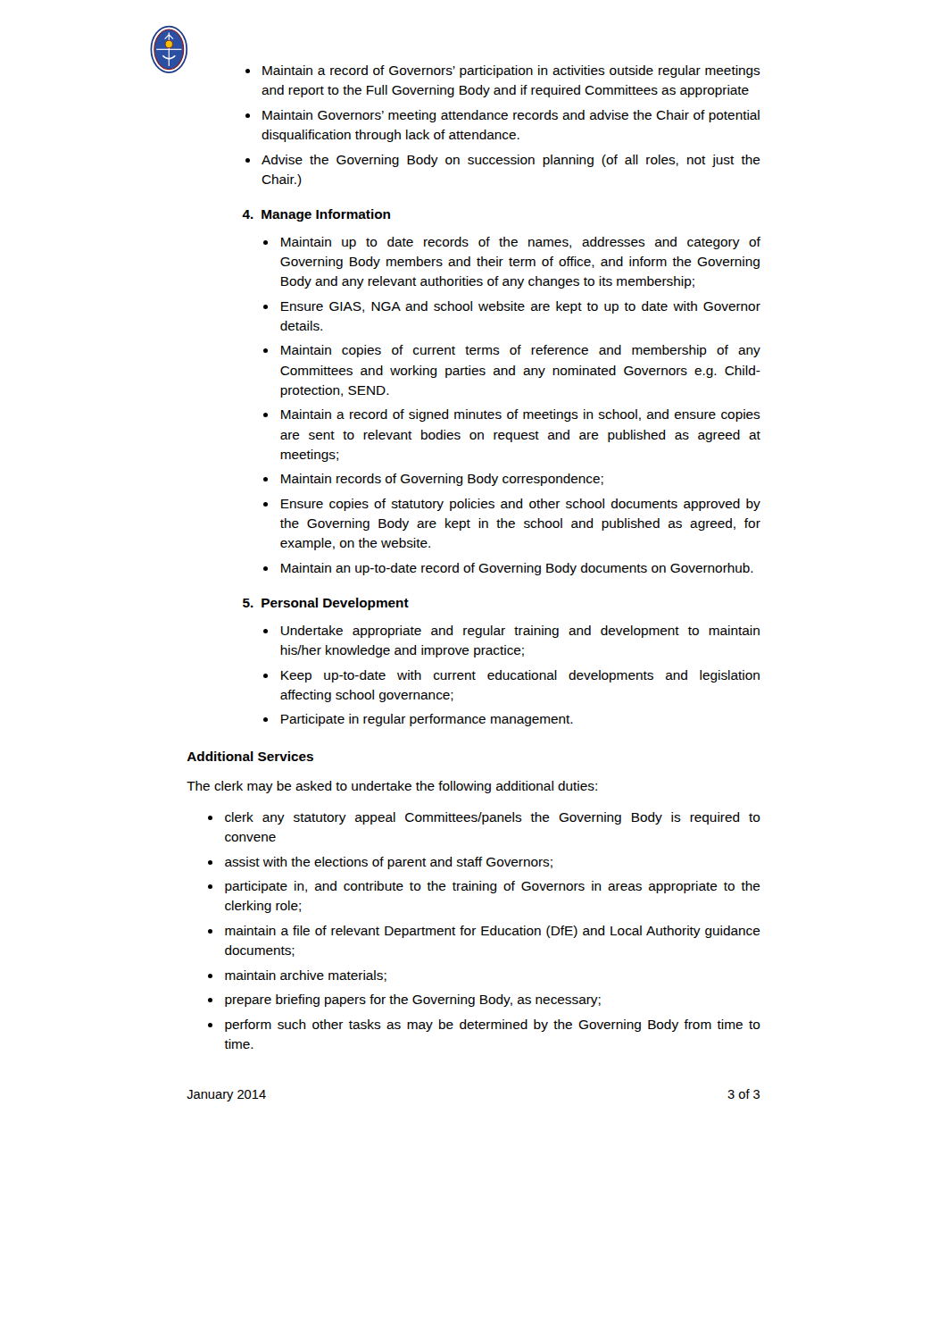Maintain a record of Governors’ participation in activities outside regular meetings and report to the Full Governing Body and if required Committees as appropriate
Maintain Governors’ meeting attendance records and advise the Chair of potential disqualification through lack of attendance.
Advise the Governing Body on succession planning (of all roles, not just the Chair.)
4. Manage Information
Maintain up to date records of the names, addresses and category of Governing Body members and their term of office, and inform the Governing Body and any relevant authorities of any changes to its membership;
Ensure GIAS, NGA and school website are kept to up to date with Governor details.
Maintain copies of current terms of reference and membership of any Committees and working parties and any nominated Governors e.g. Child-protection, SEND.
Maintain a record of signed minutes of meetings in school, and ensure copies are sent to relevant bodies on request and are published as agreed at meetings;
Maintain records of Governing Body correspondence;
Ensure copies of statutory policies and other school documents approved by the Governing Body are kept in the school and published as agreed, for example, on the website.
Maintain an up-to-date record of Governing Body documents on Governorhub.
5. Personal Development
Undertake appropriate and regular training and development to maintain his/her knowledge and improve practice;
Keep up-to-date with current educational developments and legislation affecting school governance;
Participate in regular performance management.
Additional Services
The clerk may be asked to undertake the following additional duties:
clerk any statutory appeal Committees/panels the Governing Body is required to convene
assist with the elections of parent and staff Governors;
participate in, and contribute to the training of Governors in areas appropriate to the clerking role;
maintain a file of relevant Department for Education (DfE) and Local Authority guidance documents;
maintain archive materials;
prepare briefing papers for the Governing Body, as necessary;
perform such other tasks as may be determined by the Governing Body from time to time.
January 2014 3 of 3